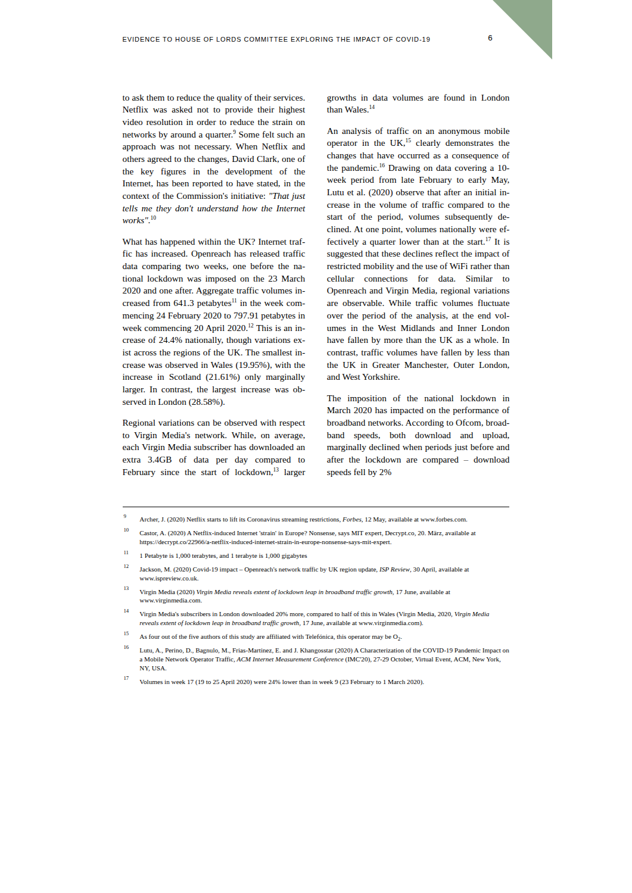6
Evidence to House of Lords Committee Exploring the Impact of COVID-19
to ask them to reduce the quality of their services. Netflix was asked not to provide their highest video resolution in order to reduce the strain on networks by around a quarter.9 Some felt such an approach was not necessary. When Netflix and others agreed to the changes, David Clark, one of the key figures in the development of the Internet, has been reported to have stated, in the context of the Commission's initiative: "That just tells me they don't understand how the Internet works".10
What has happened within the UK? Internet traffic has increased. Openreach has released traffic data comparing two weeks, one before the national lockdown was imposed on the 23 March 2020 and one after. Aggregate traffic volumes increased from 641.3 petabytes11 in the week commencing 24 February 2020 to 797.91 petabytes in week commencing 20 April 2020.12 This is an increase of 24.4% nationally, though variations exist across the regions of the UK. The smallest increase was observed in Wales (19.95%), with the increase in Scotland (21.61%) only marginally larger. In contrast, the largest increase was observed in London (28.58%).
Regional variations can be observed with respect to Virgin Media's network. While, on average, each Virgin Media subscriber has downloaded an extra 3.4GB of data per day compared to February since the start of lockdown,13 larger growths in data volumes are found in London than Wales.14
An analysis of traffic on an anonymous mobile operator in the UK,15 clearly demonstrates the changes that have occurred as a consequence of the pandemic.16 Drawing on data covering a 10-week period from late February to early May, Lutu et al. (2020) observe that after an initial increase in the volume of traffic compared to the start of the period, volumes subsequently declined. At one point, volumes nationally were effectively a quarter lower than at the start.17 It is suggested that these declines reflect the impact of restricted mobility and the use of WiFi rather than cellular connections for data. Similar to Openreach and Virgin Media, regional variations are observable. While traffic volumes fluctuate over the period of the analysis, at the end volumes in the West Midlands and Inner London have fallen by more than the UK as a whole. In contrast, traffic volumes have fallen by less than the UK in Greater Manchester, Outer London, and West Yorkshire.
The imposition of the national lockdown in March 2020 has impacted on the performance of broadband networks. According to Ofcom, broadband speeds, both download and upload, marginally declined when periods just before and after the lockdown are compared – download speeds fell by 2%
Archer, J. (2020) Netflix starts to lift its Coronavirus streaming restrictions, Forbes, 12 May, available at www.forbes.com.
Castor, A. (2020) A Netflix-induced Internet 'strain' in Europe? Nonsense, says MIT expert, Decrypt.co, 20. März, available at https://decrypt.co/22966/a-netflix-induced-internet-strain-in-europe-nonsense-says-mit-expert.
1 Petabyte is 1,000 terabytes, and 1 terabyte is 1,000 gigabytes
Jackson, M. (2020) Covid-19 impact – Openreach's network traffic by UK region update, ISP Review, 30 April, available at www.ispreview.co.uk.
Virgin Media (2020) Virgin Media reveals extent of lockdown leap in broadband traffic growth, 17 June, available at www.virginmedia.com.
Virgin Media's subscribers in London downloaded 20% more, compared to half of this in Wales (Virgin Media, 2020, Virgin Media reveals extent of lockdown leap in broadband traffic growth, 17 June, available at www.virginmedia.com).
As four out of the five authors of this study are affiliated with Telefónica, this operator may be O2.
Lutu, A., Perino, D., Bagnulo, M., Frias-Martinez, E. and J. Khangosstar (2020) A Characterization of the COVID-19 Pandemic Impact on a Mobile Network Operator Traffic, ACM Internet Measurement Conference (IMC'20), 27-29 October, Virtual Event, ACM, New York, NY, USA.
Volumes in week 17 (19 to 25 April 2020) were 24% lower than in week 9 (23 February to 1 March 2020).